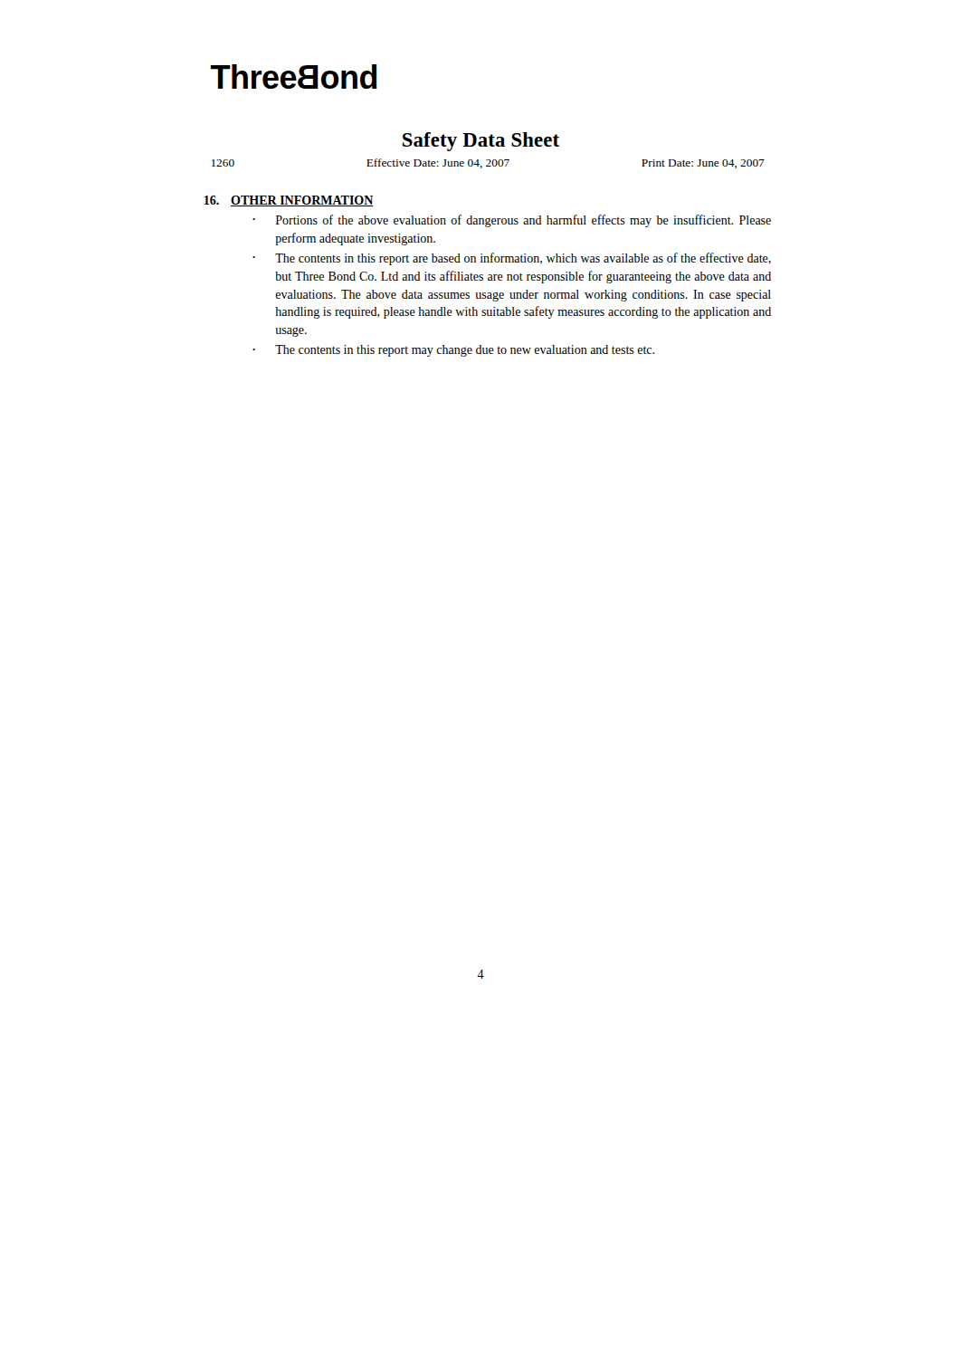ThreeBond
Safety Data Sheet
1260
Effective Date: June 04, 2007
Print Date: June 04, 2007
16. OTHER INFORMATION
Portions of the above evaluation of dangerous and harmful effects may be insufficient. Please perform adequate investigation.
The contents in this report are based on information, which was available as of the effective date, but Three Bond Co. Ltd and its affiliates are not responsible for guaranteeing the above data and evaluations. The above data assumes usage under normal working conditions. In case special handling is required, please handle with suitable safety measures according to the application and usage.
The contents in this report may change due to new evaluation and tests etc.
4